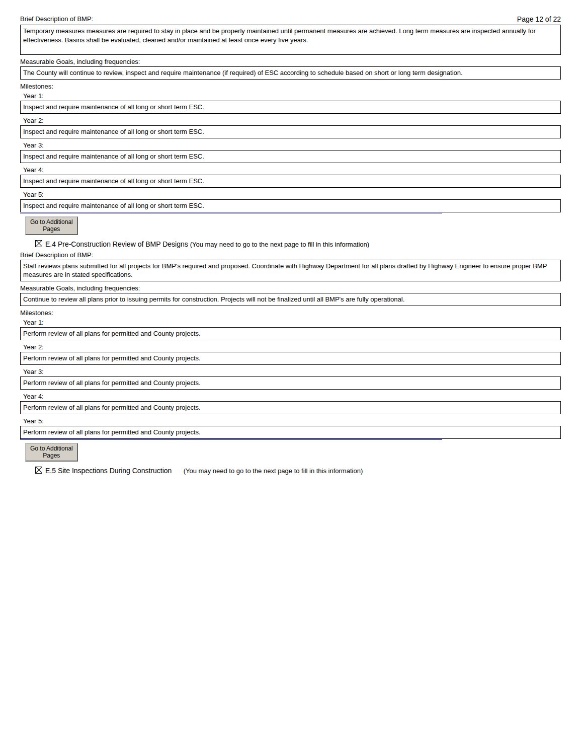Brief Description of BMP:
Page 12 of 22
Temporary measures measures are required to stay in place and be properly maintained until permanent measures are achieved. Long term measures are inspected annually for effectiveness. Basins shall be evaluated, cleaned and/or maintained at least once every five years.
Measurable Goals, including frequencies:
The County will continue to review, inspect and require maintenance (if required) of ESC according to schedule based on short or long term designation.
Milestones:
Year 1:
Inspect and require maintenance of all long or short term ESC.
Year 2:
Inspect and require maintenance of all long or short term ESC.
Year 3:
Inspect and require maintenance of all long or short term ESC.
Year 4:
Inspect and require maintenance of all long or short term ESC.
Year 5:
Inspect and require maintenance of all long or short term ESC.
Go to Additional
Pages
E.4 Pre-Construction Review of BMP Designs (You may need to go to the next page to fill in this information)
Brief Description of BMP:
Staff reviews plans submitted for all projects for BMP's required and proposed. Coordinate with Highway Department for all plans drafted by Highway Engineer to ensure proper BMP measures are in stated specifications.
Measurable Goals, including frequencies:
Continue to review all plans prior to issuing permits for construction. Projects will not be finalized until all BMP's are fully operational.
Milestones:
Year 1:
Perform review of all plans for permitted and County projects.
Year 2:
Perform review of all plans for permitted and County projects.
Year 3:
Perform review of all plans for permitted and County projects.
Year 4:
Perform review of all plans for permitted and County projects.
Year 5:
Perform review of all plans for permitted and County projects.
Go to Additional
Pages
E.5 Site Inspections During Construction (You may need to go to the next page to fill in this information)